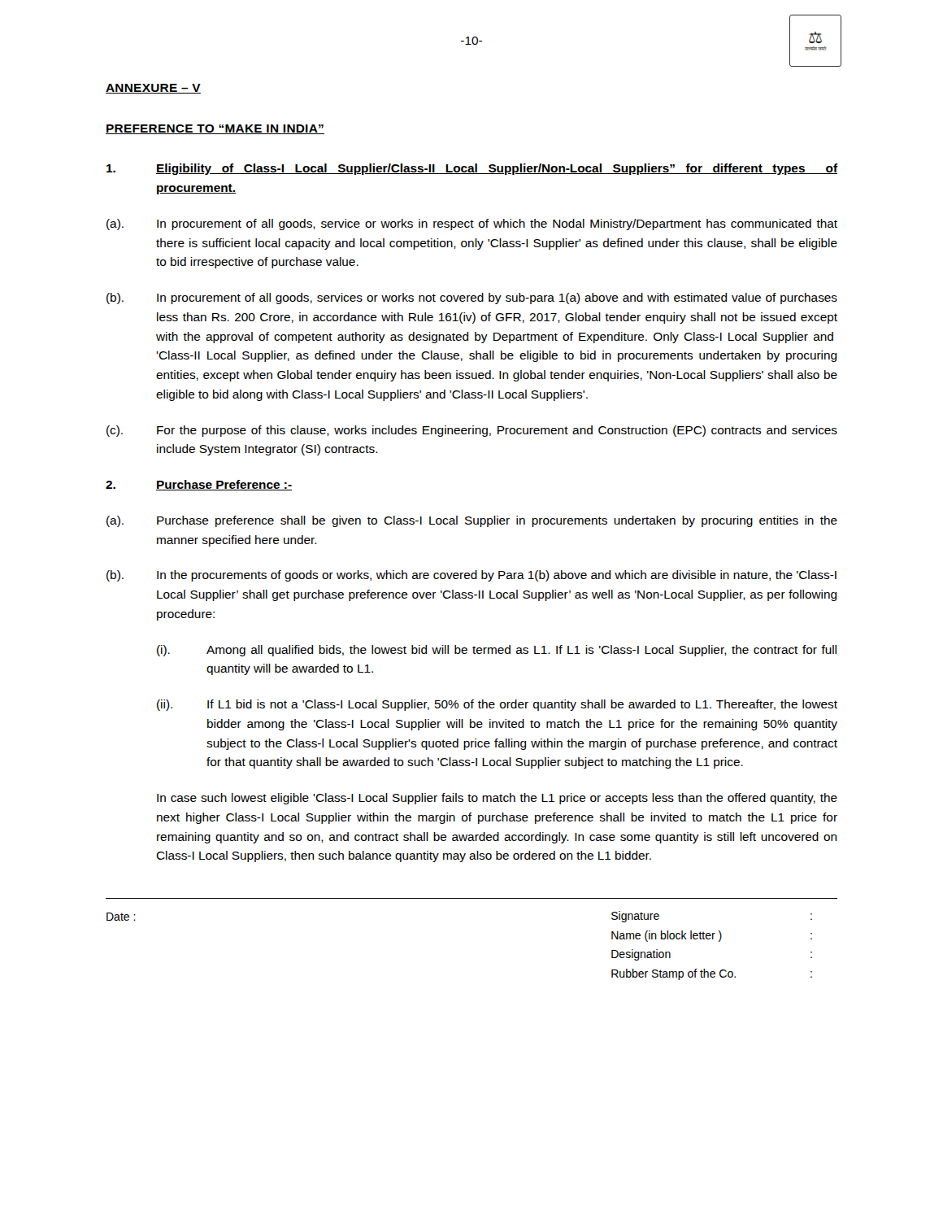⚖ सत्यमेव जयते
-10-
ANNEXURE – V
PREFERENCE TO “MAKE IN INDIA”
1.
Eligibility of Class-I Local Supplier/Class-II Local Supplier/Non-Local Suppliers” for different types of procurement.
(a).
In procurement of all goods, service or works in respect of which the Nodal Ministry/Department has communicated that there is sufficient local capacity and local competition, only 'Class-I Supplier' as defined under this clause, shall be eligible to bid irrespective of purchase value.
(b).
In procurement of all goods, services or works not covered by sub-para 1(a) above and with estimated value of purchases less than Rs. 200 Crore, in accordance with Rule 161(iv) of GFR, 2017, Global tender enquiry shall not be issued except with the approval of competent authority as designated by Department of Expenditure. Only Class-I Local Supplier and 'Class-II Local Supplier, as defined under the Clause, shall be eligible to bid in procurements undertaken by procuring entities, except when Global tender enquiry has been issued. In global tender enquiries, 'Non-Local Suppliers' shall also be eligible to bid along with Class-I Local Suppliers' and 'Class-II Local Suppliers'.
(c).
For the purpose of this clause, works includes Engineering, Procurement and Construction (EPC) contracts and services include System Integrator (SI) contracts.
2.
Purchase Preference :-
(a).
Purchase preference shall be given to Class-I Local Supplier in procurements undertaken by procuring entities in the manner specified here under.
(b).
In the procurements of goods or works, which are covered by Para 1(b) above and which are divisible in nature, the 'Class-I Local Supplier’ shall get purchase preference over 'Class-II Local Supplier’ as well as 'Non-Local Supplier, as per following procedure:
(i).
Among all qualified bids, the lowest bid will be termed as L1. If L1 is 'Class-I Local Supplier, the contract for full quantity will be awarded to L1.
(ii).
If L1 bid is not a 'Class-I Local Supplier, 50% of the order quantity shall be awarded to L1. Thereafter, the lowest bidder among the 'Class-I Local Supplier will be invited to match the L1 price for the remaining 50% quantity subject to the Class-l Local Supplier's quoted price falling within the margin of purchase preference, and contract for that quantity shall be awarded to such 'Class-I Local Supplier subject to matching the L1 price.
In case such lowest eligible 'Class-I Local Supplier fails to match the L1 price or accepts less than the offered quantity, the next higher Class-I Local Supplier within the margin of purchase preference shall be invited to match the L1 price for remaining quantity and so on, and contract shall be awarded accordingly. In case some quantity is still left uncovered on Class-I Local Suppliers, then such balance quantity may also be ordered on the L1 bidder.
Date :
| Signature | : |
| Name (in block letter ) | : |
| Designation | : |
| Rubber Stamp of the Co. | : |